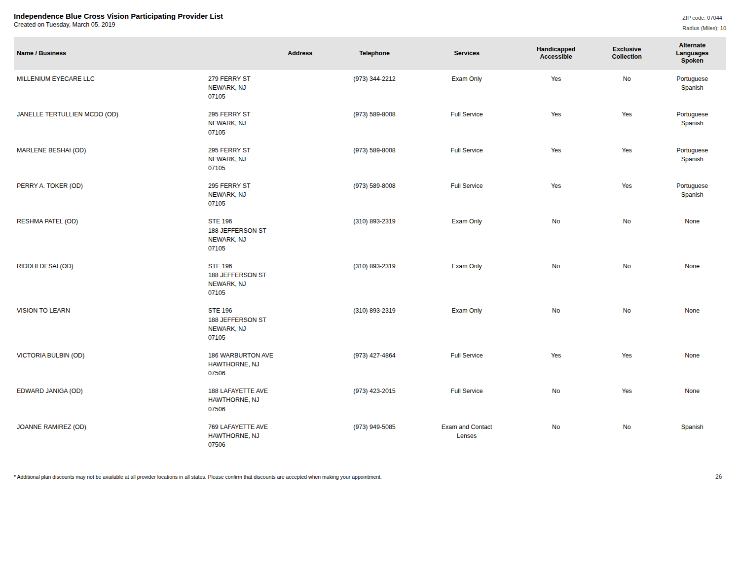Independence Blue Cross Vision Participating Provider List
Created on Tuesday, March 05, 2019
ZIP code: 07044
Radius (Miles): 10
| Name / Business | Address | Telephone | Services | Handicapped Accessible | Exclusive Collection | Alternate Languages Spoken |
| --- | --- | --- | --- | --- | --- | --- |
| MILLENIUM EYECARE LLC | 279 FERRY ST NEWARK, NJ 07105 | (973) 344-2212 | Exam Only | Yes | No | Portuguese Spanish |
| JANELLE TERTULLIEN MCDO (OD) | 295 FERRY ST NEWARK, NJ 07105 | (973) 589-8008 | Full Service | Yes | Yes | Portuguese Spanish |
| MARLENE BESHAI (OD) | 295 FERRY ST NEWARK, NJ 07105 | (973) 589-8008 | Full Service | Yes | Yes | Portuguese Spanish |
| PERRY A. TOKER (OD) | 295 FERRY ST NEWARK, NJ 07105 | (973) 589-8008 | Full Service | Yes | Yes | Portuguese Spanish |
| RESHMA PATEL (OD) | STE 196 188 JEFFERSON ST NEWARK, NJ 07105 | (310) 893-2319 | Exam Only | No | No | None |
| RIDDHI DESAI (OD) | STE 196 188 JEFFERSON ST NEWARK, NJ 07105 | (310) 893-2319 | Exam Only | No | No | None |
| VISION TO LEARN | STE 196 188 JEFFERSON ST NEWARK, NJ 07105 | (310) 893-2319 | Exam Only | No | No | None |
| VICTORIA BULBIN (OD) | 186 WARBURTON AVE HAWTHORNE, NJ 07506 | (973) 427-4864 | Full Service | Yes | Yes | None |
| EDWARD JANIGA (OD) | 188 LAFAYETTE AVE HAWTHORNE, NJ 07506 | (973) 423-2015 | Full Service | No | Yes | None |
| JOANNE RAMIREZ (OD) | 769 LAFAYETTE AVE HAWTHORNE, NJ 07506 | (973) 949-5085 | Exam and Contact Lenses | No | No | Spanish |
* Additional plan discounts may not be available at all provider locations in all states. Please confirm that discounts are accepted when making your appointment. 26